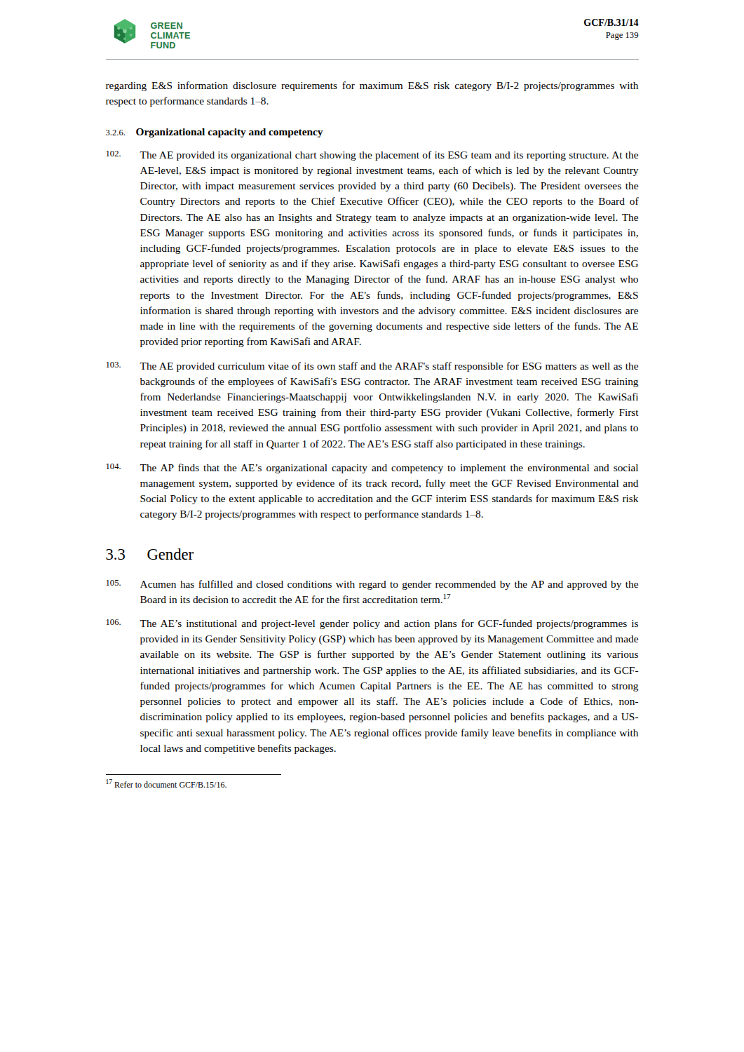Green
Climate
Fund
GCF/B.31/14
Page 139
regarding E&S information disclosure requirements for maximum E&S risk category B/I-2 projects/programmes with respect to performance standards 1–8.
3.2.6. Organizational capacity and competency
102. The AE provided its organizational chart showing the placement of its ESG team and its reporting structure. At the AE-level, E&S impact is monitored by regional investment teams, each of which is led by the relevant Country Director, with impact measurement services provided by a third party (60 Decibels). The President oversees the Country Directors and reports to the Chief Executive Officer (CEO), while the CEO reports to the Board of Directors. The AE also has an Insights and Strategy team to analyze impacts at an organization-wide level. The ESG Manager supports ESG monitoring and activities across its sponsored funds, or funds it participates in, including GCF-funded projects/programmes. Escalation protocols are in place to elevate E&S issues to the appropriate level of seniority as and if they arise. KawiSafi engages a third-party ESG consultant to oversee ESG activities and reports directly to the Managing Director of the fund. ARAF has an in-house ESG analyst who reports to the Investment Director. For the AE's funds, including GCF-funded projects/programmes, E&S information is shared through reporting with investors and the advisory committee. E&S incident disclosures are made in line with the requirements of the governing documents and respective side letters of the funds. The AE provided prior reporting from KawiSafi and ARAF.
103. The AE provided curriculum vitae of its own staff and the ARAF's staff responsible for ESG matters as well as the backgrounds of the employees of KawiSafi's ESG contractor. The ARAF investment team received ESG training from Nederlandse Financierings-Maatschappij voor Ontwikkelingslanden N.V. in early 2020. The KawiSafi investment team received ESG training from their third-party ESG provider (Vukani Collective, formerly First Principles) in 2018, reviewed the annual ESG portfolio assessment with such provider in April 2021, and plans to repeat training for all staff in Quarter 1 of 2022. The AE’s ESG staff also participated in these trainings.
104. The AP finds that the AE’s organizational capacity and competency to implement the environmental and social management system, supported by evidence of its track record, fully meet the GCF Revised Environmental and Social Policy to the extent applicable to accreditation and the GCF interim ESS standards for maximum E&S risk category B/I-2 projects/programmes with respect to performance standards 1–8.
3.3 Gender
105. Acumen has fulfilled and closed conditions with regard to gender recommended by the AP and approved by the Board in its decision to accredit the AE for the first accreditation term.17
106. The AE’s institutional and project-level gender policy and action plans for GCF-funded projects/programmes is provided in its Gender Sensitivity Policy (GSP) which has been approved by its Management Committee and made available on its website. The GSP is further supported by the AE’s Gender Statement outlining its various international initiatives and partnership work. The GSP applies to the AE, its affiliated subsidiaries, and its GCF-funded projects/programmes for which Acumen Capital Partners is the EE. The AE has committed to strong personnel policies to protect and empower all its staff. The AE’s policies include a Code of Ethics, non-discrimination policy applied to its employees, region-based personnel policies and benefits packages, and a US-specific anti sexual harassment policy. The AE’s regional offices provide family leave benefits in compliance with local laws and competitive benefits packages.
17 Refer to document GCF/B.15/16.